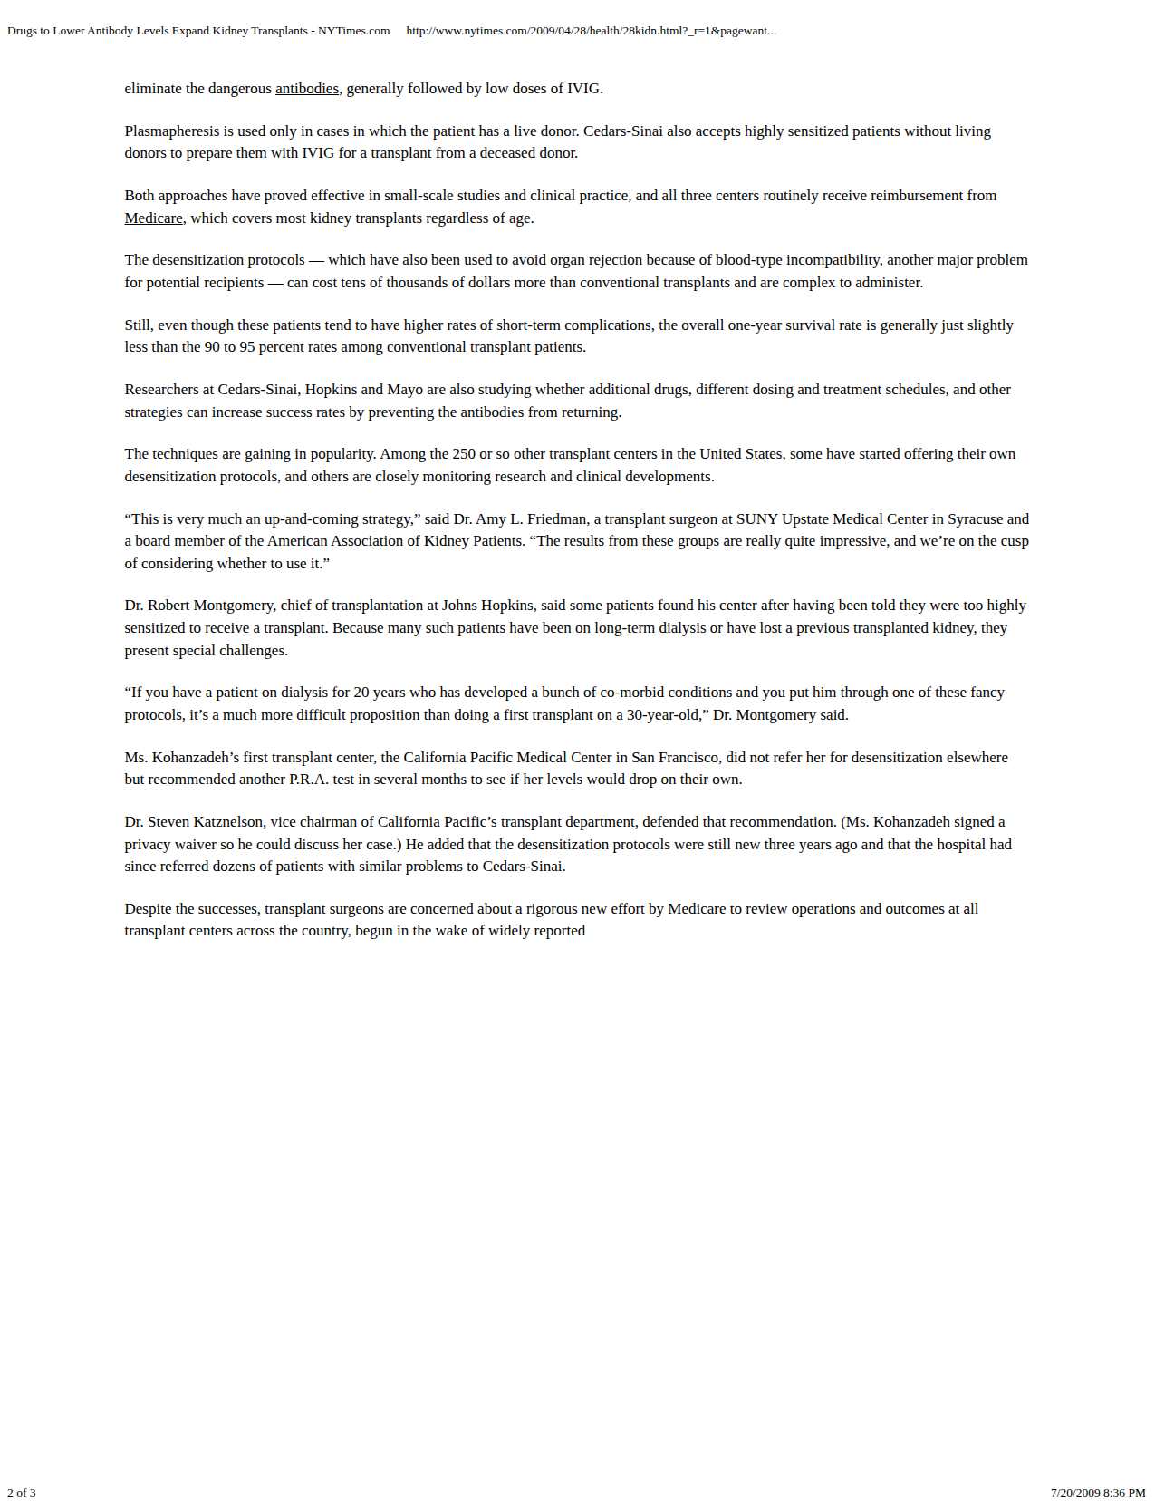Drugs to Lower Antibody Levels Expand Kidney Transplants - NYTimes.comhttp://www.nytimes.com/2009/04/28/health/28kidn.html?_r=1&pagewant...
eliminate the dangerous antibodies, generally followed by low doses of IVIG.
Plasmapheresis is used only in cases in which the patient has a live donor. Cedars-Sinai also accepts highly sensitized patients without living donors to prepare them with IVIG for a transplant from a deceased donor.
Both approaches have proved effective in small-scale studies and clinical practice, and all three centers routinely receive reimbursement from Medicare, which covers most kidney transplants regardless of age.
The desensitization protocols — which have also been used to avoid organ rejection because of blood-type incompatibility, another major problem for potential recipients — can cost tens of thousands of dollars more than conventional transplants and are complex to administer.
Still, even though these patients tend to have higher rates of short-term complications, the overall one-year survival rate is generally just slightly less than the 90 to 95 percent rates among conventional transplant patients.
Researchers at Cedars-Sinai, Hopkins and Mayo are also studying whether additional drugs, different dosing and treatment schedules, and other strategies can increase success rates by preventing the antibodies from returning.
The techniques are gaining in popularity. Among the 250 or so other transplant centers in the United States, some have started offering their own desensitization protocols, and others are closely monitoring research and clinical developments.
“This is very much an up-and-coming strategy,” said Dr. Amy L. Friedman, a transplant surgeon at SUNY Upstate Medical Center in Syracuse and a board member of the American Association of Kidney Patients. “The results from these groups are really quite impressive, and we’re on the cusp of considering whether to use it.”
Dr. Robert Montgomery, chief of transplantation at Johns Hopkins, said some patients found his center after having been told they were too highly sensitized to receive a transplant. Because many such patients have been on long-term dialysis or have lost a previous transplanted kidney, they present special challenges.
“If you have a patient on dialysis for 20 years who has developed a bunch of co-morbid conditions and you put him through one of these fancy protocols, it’s a much more difficult proposition than doing a first transplant on a 30-year-old,” Dr. Montgomery said.
Ms. Kohanzadeh’s first transplant center, the California Pacific Medical Center in San Francisco, did not refer her for desensitization elsewhere but recommended another P.R.A. test in several months to see if her levels would drop on their own.
Dr. Steven Katznelson, vice chairman of California Pacific’s transplant department, defended that recommendation. (Ms. Kohanzadeh signed a privacy waiver so he could discuss her case.) He added that the desensitization protocols were still new three years ago and that the hospital had since referred dozens of patients with similar problems to Cedars-Sinai.
Despite the successes, transplant surgeons are concerned about a rigorous new effort by Medicare to review operations and outcomes at all transplant centers across the country, begun in the wake of widely reported
2 of 3 7/20/2009 8:36 PM